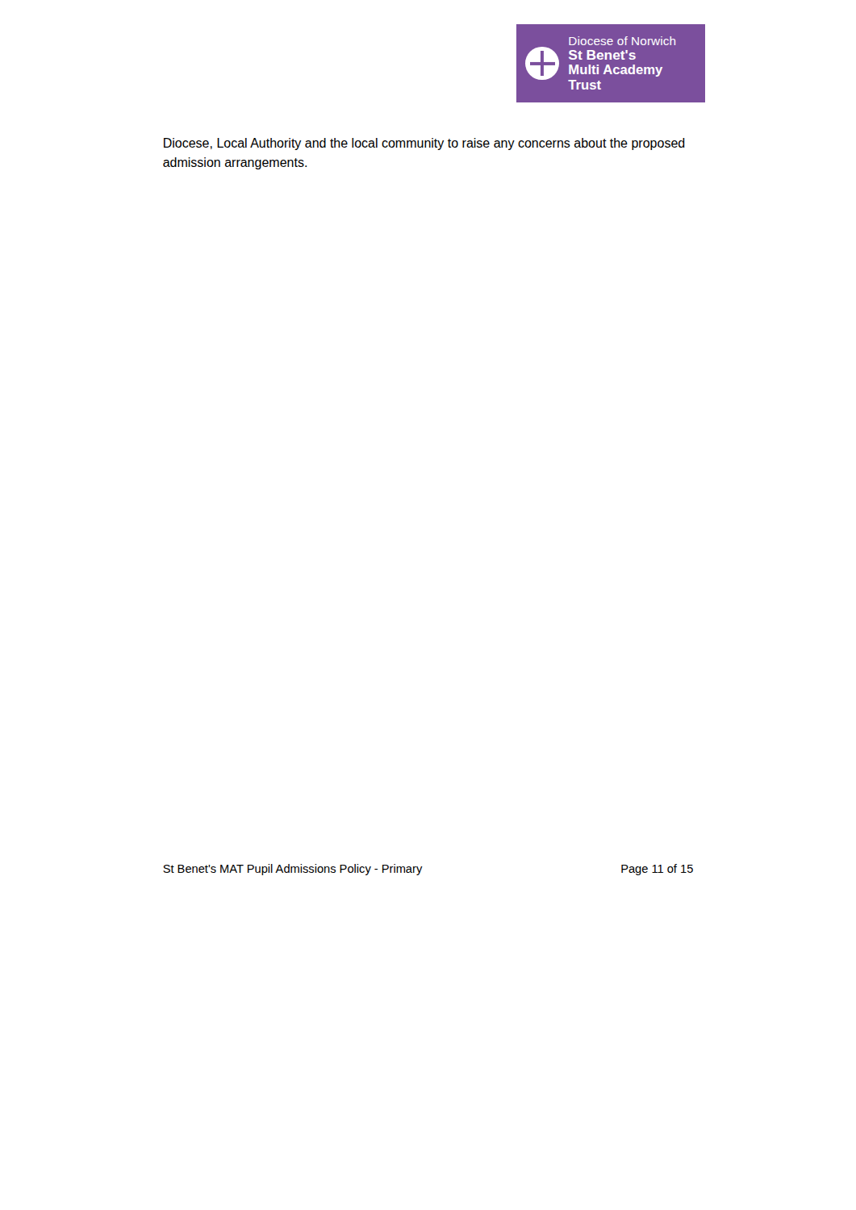Diocese of Norwich
St Benet's
Multi Academy Trust
Diocese, Local Authority and the local community to raise any concerns about the proposed admission arrangements.
St Benet's MAT Pupil Admissions Policy - Primary
Page 11 of 15